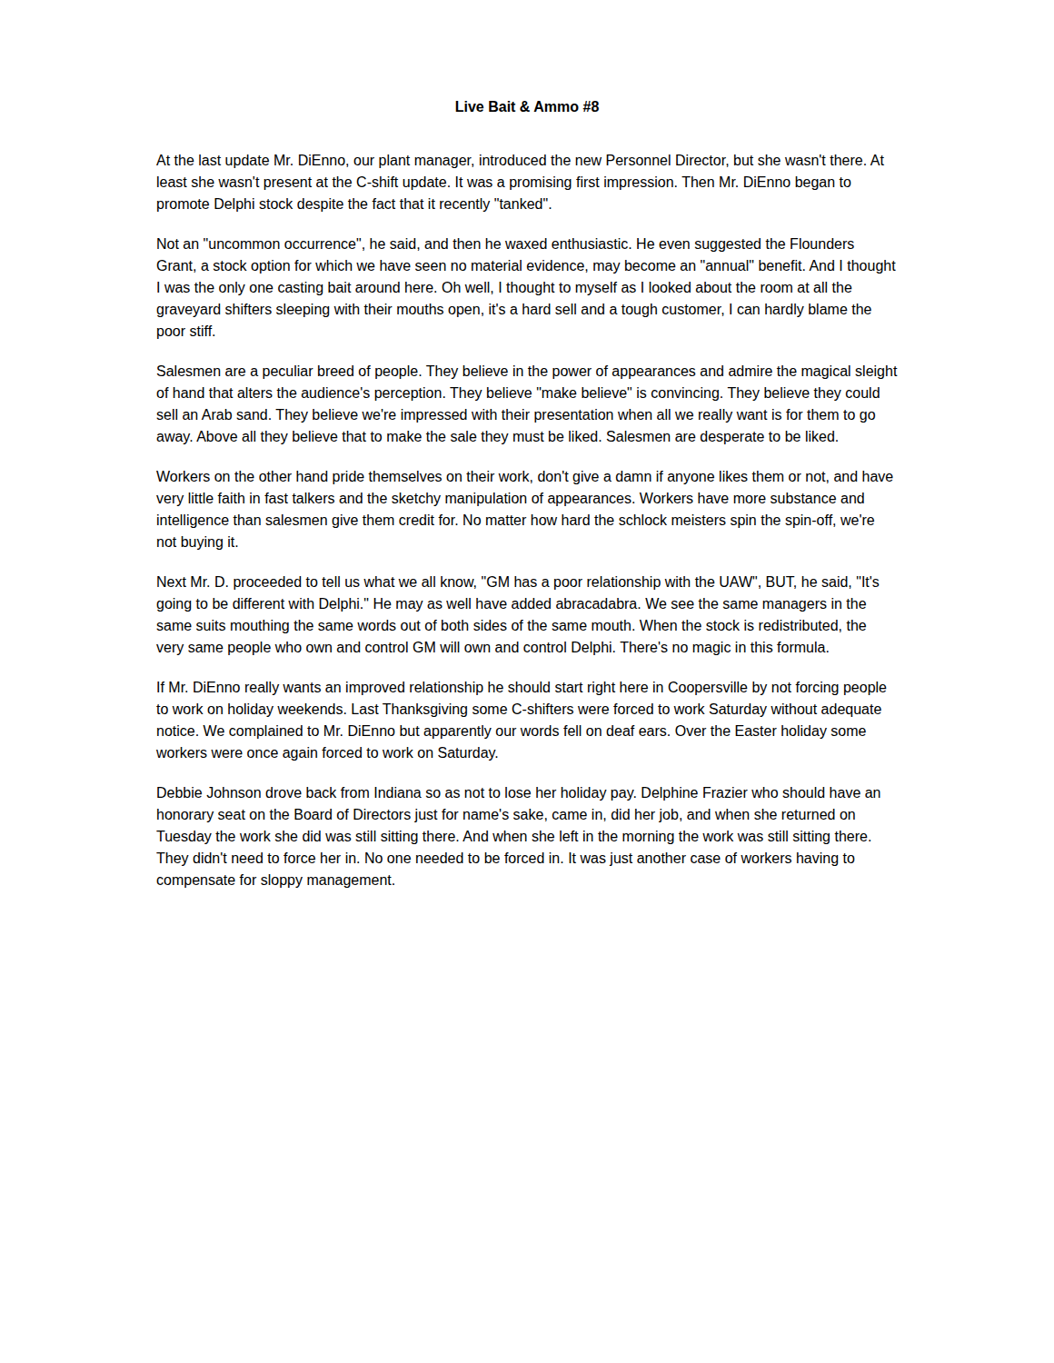Live Bait & Ammo #8
At the last update Mr. DiEnno, our plant manager, introduced the new Personnel Director, but she wasn't there. At least she wasn't present at the C-shift update. It was a promising first impression. Then Mr. DiEnno began to promote Delphi stock despite the fact that it recently "tanked".
Not an "uncommon occurrence", he said, and then he waxed enthusiastic. He even suggested the Flounders Grant, a stock option for which we have seen no material evidence, may become an "annual" benefit. And I thought I was the only one casting bait around here. Oh well, I thought to myself as I looked about the room at all the graveyard shifters sleeping with their mouths open, it's a hard sell and a tough customer, I can hardly blame the poor stiff.
Salesmen are a peculiar breed of people. They believe in the power of appearances and admire the magical sleight of hand that alters the audience's perception. They believe "make believe" is convincing. They believe they could sell an Arab sand. They believe we're impressed with their presentation when all we really want is for them to go away. Above all they believe that to make the sale they must be liked. Salesmen are desperate to be liked.
Workers on the other hand pride themselves on their work, don't give a damn if anyone likes them or not, and have very little faith in fast talkers and the sketchy manipulation of appearances. Workers have more substance and intelligence than salesmen give them credit for. No matter how hard the schlock meisters spin the spin-off, we're not buying it.
Next Mr. D. proceeded to tell us what we all know, "GM has a poor relationship with the UAW", BUT, he said, "It's going to be different with Delphi." He may as well have added abracadabra. We see the same managers in the same suits mouthing the same words out of both sides of the same mouth. When the stock is redistributed, the very same people who own and control GM will own and control Delphi. There's no magic in this formula.
If Mr. DiEnno really wants an improved relationship he should start right here in Coopersville by not forcing people to work on holiday weekends. Last Thanksgiving some C-shifters were forced to work Saturday without adequate notice. We complained to Mr. DiEnno but apparently our words fell on deaf ears. Over the Easter holiday some workers were once again forced to work on Saturday.
Debbie Johnson drove back from Indiana so as not to lose her holiday pay. Delphine Frazier who should have an honorary seat on the Board of Directors just for name's sake, came in, did her job, and when she returned on Tuesday the work she did was still sitting there. And when she left in the morning the work was still sitting there. They didn't need to force her in. No one needed to be forced in. It was just another case of workers having to compensate for sloppy management.